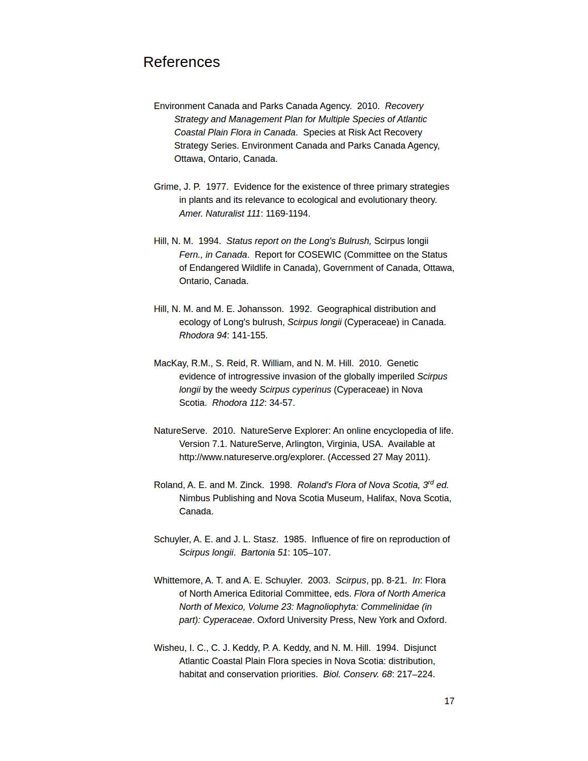References
Environment Canada and Parks Canada Agency. 2010. Recovery Strategy and Management Plan for Multiple Species of Atlantic Coastal Plain Flora in Canada. Species at Risk Act Recovery Strategy Series. Environment Canada and Parks Canada Agency, Ottawa, Ontario, Canada.
Grime, J. P. 1977. Evidence for the existence of three primary strategies in plants and its relevance to ecological and evolutionary theory. Amer. Naturalist 111: 1169-1194.
Hill, N. M. 1994. Status report on the Long's Bulrush, Scirpus longii Fern., in Canada. Report for COSEWIC (Committee on the Status of Endangered Wildlife in Canada), Government of Canada, Ottawa, Ontario, Canada.
Hill, N. M. and M. E. Johansson. 1992. Geographical distribution and ecology of Long's bulrush, Scirpus longii (Cyperaceae) in Canada. Rhodora 94: 141-155.
MacKay, R.M., S. Reid, R. William, and N. M. Hill. 2010. Genetic evidence of introgressive invasion of the globally imperiled Scirpus longii by the weedy Scirpus cyperinus (Cyperaceae) in Nova Scotia. Rhodora 112: 34-57.
NatureServe. 2010. NatureServe Explorer: An online encyclopedia of life. Version 7.1. NatureServe, Arlington, Virginia, USA. Available at http://www.natureserve.org/explorer. (Accessed 27 May 2011).
Roland, A. E. and M. Zinck. 1998. Roland's Flora of Nova Scotia, 3rd ed. Nimbus Publishing and Nova Scotia Museum, Halifax, Nova Scotia, Canada.
Schuyler, A. E. and J. L. Stasz. 1985. Influence of fire on reproduction of Scirpus longii. Bartonia 51: 105–107.
Whittemore, A. T. and A. E. Schuyler. 2003. Scirpus, pp. 8-21. In: Flora of North America Editorial Committee, eds. Flora of North America North of Mexico, Volume 23: Magnoliophyta: Commelinidae (in part): Cyperaceae. Oxford University Press, New York and Oxford.
Wisheu, I. C., C. J. Keddy, P. A. Keddy, and N. M. Hill. 1994. Disjunct Atlantic Coastal Plain Flora species in Nova Scotia: distribution, habitat and conservation priorities. Biol. Conserv. 68: 217–224.
17